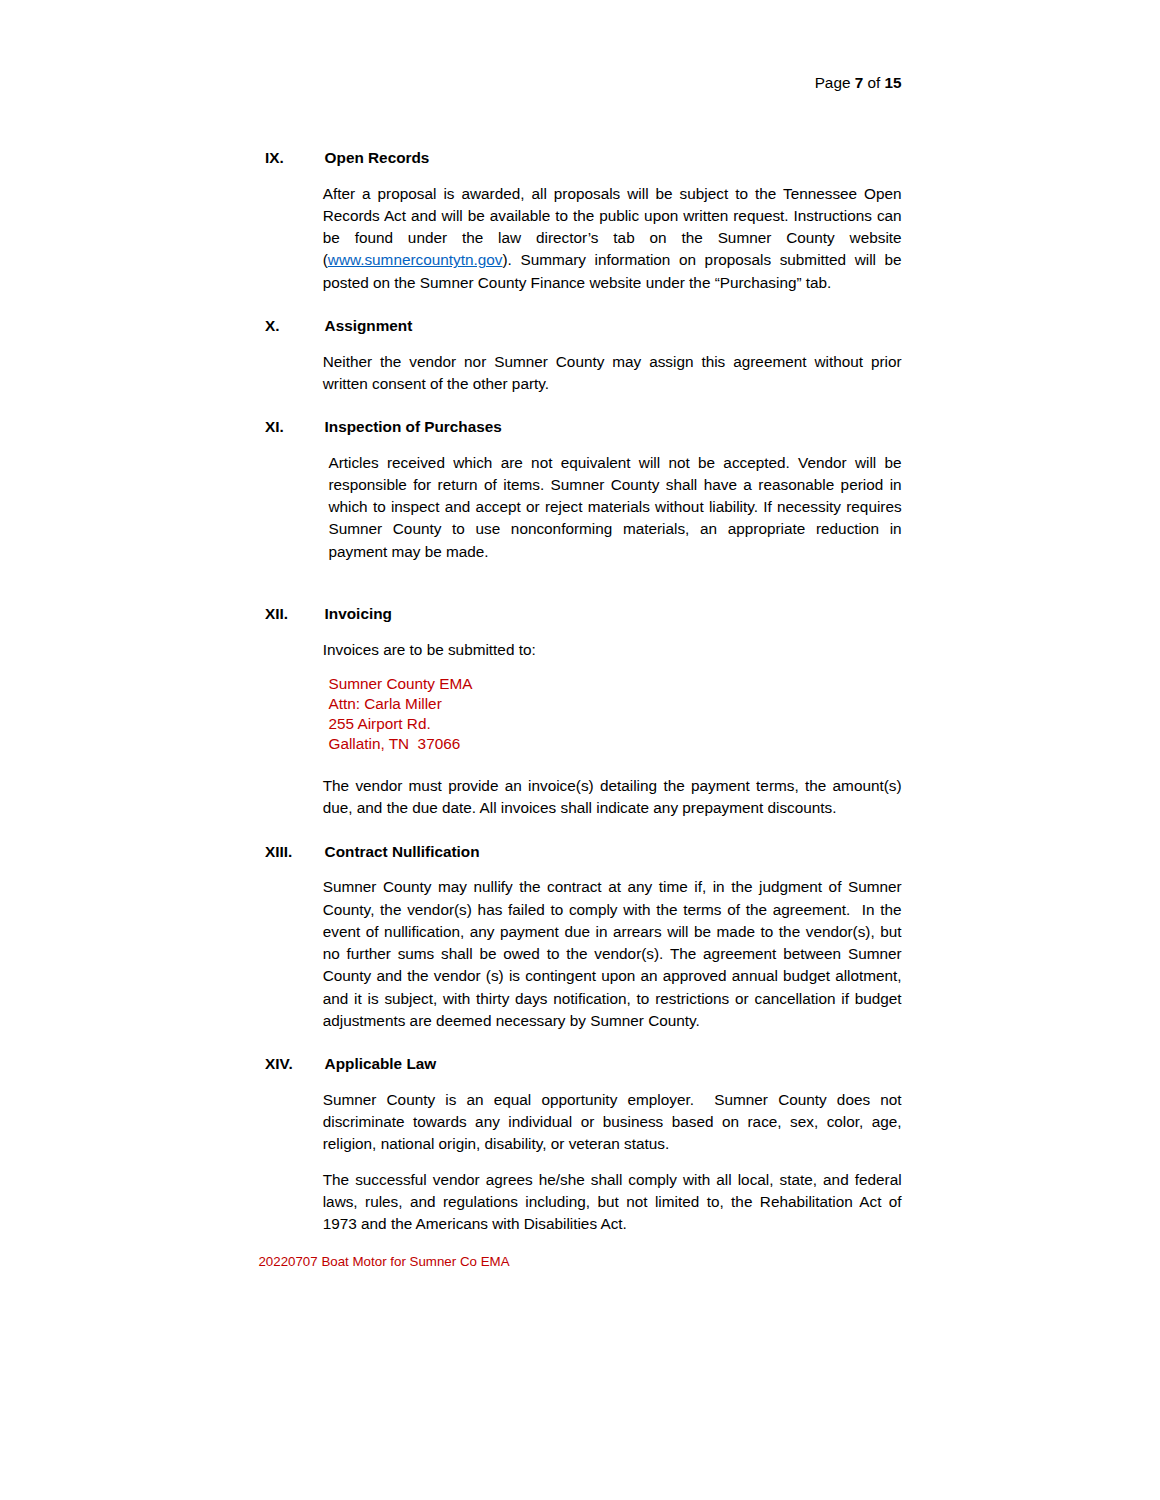Page 7 of 15
IX. Open Records
After a proposal is awarded, all proposals will be subject to the Tennessee Open Records Act and will be available to the public upon written request. Instructions can be found under the law director’s tab on the Sumner County website (www.sumnercountytn.gov). Summary information on proposals submitted will be posted on the Sumner County Finance website under the “Purchasing” tab.
X. Assignment
Neither the vendor nor Sumner County may assign this agreement without prior written consent of the other party.
XI. Inspection of Purchases
Articles received which are not equivalent will not be accepted. Vendor will be responsible for return of items. Sumner County shall have a reasonable period in which to inspect and accept or reject materials without liability. If necessity requires Sumner County to use nonconforming materials, an appropriate reduction in payment may be made.
XII. Invoicing
Invoices are to be submitted to:
Sumner County EMA
Attn: Carla Miller
255 Airport Rd.
Gallatin, TN 37066
The vendor must provide an invoice(s) detailing the payment terms, the amount(s) due, and the due date. All invoices shall indicate any prepayment discounts.
XIII. Contract Nullification
Sumner County may nullify the contract at any time if, in the judgment of Sumner County, the vendor(s) has failed to comply with the terms of the agreement. In the event of nullification, any payment due in arrears will be made to the vendor(s), but no further sums shall be owed to the vendor(s). The agreement between Sumner County and the vendor (s) is contingent upon an approved annual budget allotment, and it is subject, with thirty days notification, to restrictions or cancellation if budget adjustments are deemed necessary by Sumner County.
XIV. Applicable Law
Sumner County is an equal opportunity employer. Sumner County does not discriminate towards any individual or business based on race, sex, color, age, religion, national origin, disability, or veteran status.
The successful vendor agrees he/she shall comply with all local, state, and federal laws, rules, and regulations including, but not limited to, the Rehabilitation Act of 1973 and the Americans with Disabilities Act.
20220707 Boat Motor for Sumner Co EMA